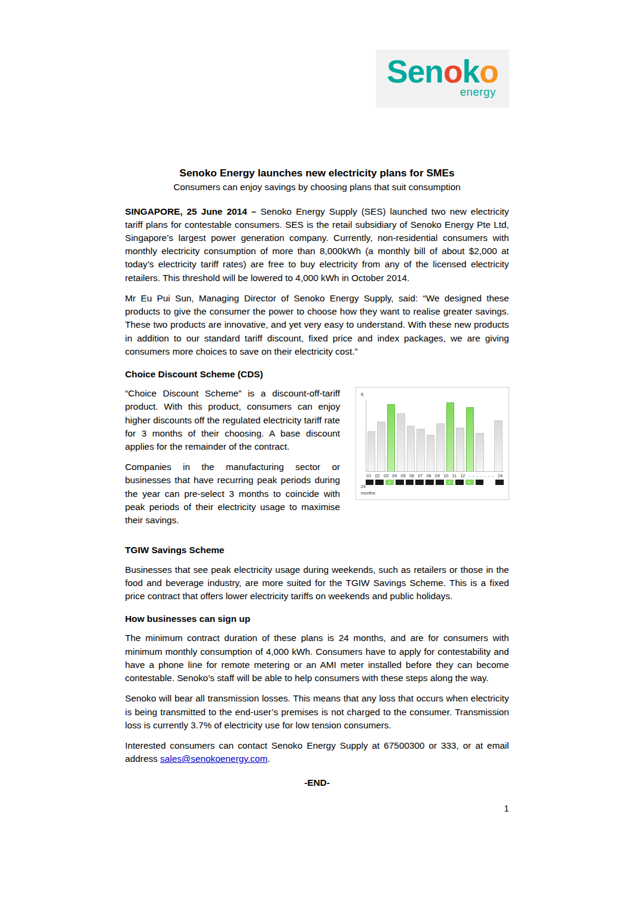Senoko
energy
Senoko Energy launches new electricity plans for SMEs
Consumers can enjoy savings by choosing plans that suit consumption
SINGAPORE, 25 June 2014 – Senoko Energy Supply (SES) launched two new electricity tariff plans for contestable consumers. SES is the retail subsidiary of Senoko Energy Pte Ltd, Singapore’s largest power generation company. Currently, non-residential consumers with monthly electricity consumption of more than 8,000kWh (a monthly bill of about $2,000 at today’s electricity tariff rates) are free to buy electricity from any of the licensed electricity retailers. This threshold will be lowered to 4,000 kWh in October 2014.
Mr Eu Pui Sun, Managing Director of Senoko Energy Supply, said: “We designed these products to give the consumer the power to choose how they want to realise greater savings. These two products are innovative, and yet very easy to understand. With these new products in addition to our standard tariff discount, fixed price and index packages, we are giving consumers more choices to save on their electricity cost.”
Choice Discount Scheme (CDS)
$
01
02
03
04
05
06
07
08
09
10
11
12
- - - - - - -
24
24
months
“Choice Discount Scheme” is a discount-off-tariff product. With this product, consumers can enjoy higher discounts off the regulated electricity tariff rate for 3 months of their choosing. A base discount applies for the remainder of the contract.
Companies in the manufacturing sector or businesses that have recurring peak periods during the year can pre-select 3 months to coincide with peak periods of their electricity usage to maximise their savings.
TGIW Savings Scheme
Businesses that see peak electricity usage during weekends, such as retailers or those in the food and beverage industry, are more suited for the TGIW Savings Scheme. This is a fixed price contract that offers lower electricity tariffs on weekends and public holidays.
How businesses can sign up
The minimum contract duration of these plans is 24 months, and are for consumers with minimum monthly consumption of 4,000 kWh. Consumers have to apply for contestability and have a phone line for remote metering or an AMI meter installed before they can become contestable. Senoko’s staff will be able to help consumers with these steps along the way.
Senoko will bear all transmission losses. This means that any loss that occurs when electricity is being transmitted to the end-user’s premises is not charged to the consumer. Transmission loss is currently 3.7% of electricity use for low tension consumers.
Interested consumers can contact Senoko Energy Supply at 67500300 or 333, or at email address sales@senokoenergy.com.
-END-
1